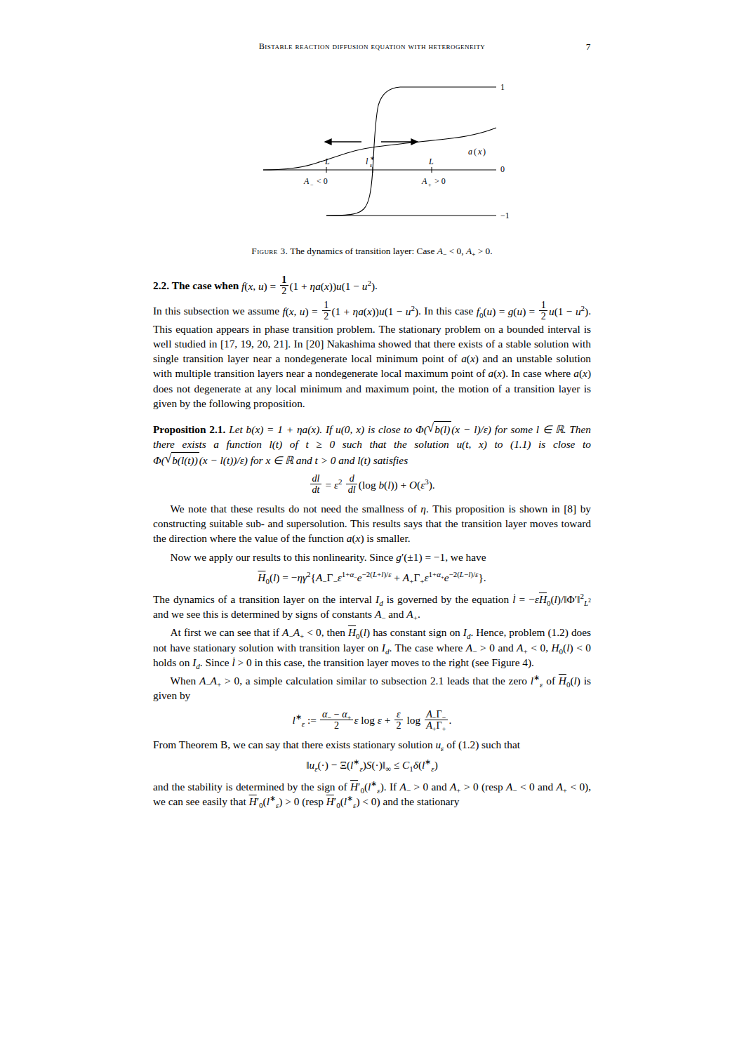Bistable reaction diffusion equation with heterogeneity 7
1 −1 0 a ( x ) − L L l ε ∗ A − < 0 A + > 0
Figure 3. The dynamics of transition layer: Case A− < 0, A+ > 0.
2.2. The case when f(x, u) = 12(1 + ηa(x))u(1 − u2).
In this subsection we assume f(x, u) = 12(1 + ηa(x))u(1 − u2). In this case f0(u) = g(u) = 12 u(1 − u2). This equation appears in phase transition problem. The stationary problem on a bounded interval is well studied in [17, 19, 20, 21]. In [20] Nakashima showed that there exists of a stable solution with single transition layer near a nondegenerate local minimum point of a(x) and an unstable solution with multiple transition layers near a nondegenerate local maximum point of a(x). In case where a(x) does not degenerate at any local minimum and maximum point, the motion of a transition layer is given by the following proposition.
Proposition 2.1. Let b(x) = 1 + ηa(x). If u(0, x) is close to Φ(b(l)(x − l)/ε) for some l ∈ ℝ. Then there exists a function l(t) of t ≥ 0 such that the solution u(t, x) to (1.1) is close to Φ(b(l(t))(x − l(t))/ε) for x ∈ ℝ and t > 0 and l(t) satisfies
dl dt = ε2 ddl(log b(l)) + O(ε3).
We note that these results do not need the smallness of η. This proposition is shown in [8] by constructing suitable sub- and supersolution. This results says that the transition layer moves toward the direction where the value of the function a(x) is smaller.
Now we apply our results to this nonlinearity. Since g′(±1) = −1, we have
H0(l) = −ηγ2{A−Γ−ε1+α−e−2(L+l)/ε + A+Γ+ε1+α+e−2(L−l)/ε}.
The dynamics of a transition layer on the interval Id is governed by the equation l̇ = −εH0(l)/‖Φ′‖2L2 and we see this is determined by signs of constants A− and A+.
At first we can see that if A−A+ < 0, then H0(l) has constant sign on Id. Hence, problem (1.2) does not have stationary solution with transition layer on Id. The case where A− > 0 and A+ < 0, H0(l) < 0 holds on Id. Since l̇ > 0 in this case, the transition layer moves to the right (see Figure 4).
When A−A+ > 0, a simple calculation similar to subsection 2.1 leads that the zero l∗ε of H0(l) is given by
l∗ε := α− − α+2 ε log ε + ε 2 log A−Γ−A+Γ+.
From Theorem B, we can say that there exists stationary solution uε of (1.2) such that
‖uε(·) − Ξ(l∗ε)S(·)‖∞ ≤ C1δ(l∗ε)
and the stability is determined by the sign of H′0(l∗ε). If A− > 0 and A+ > 0 (resp A− < 0 and A+ < 0), we can see easily that H′0(l∗ε) > 0 (resp H′0(l∗ε) < 0) and the stationary